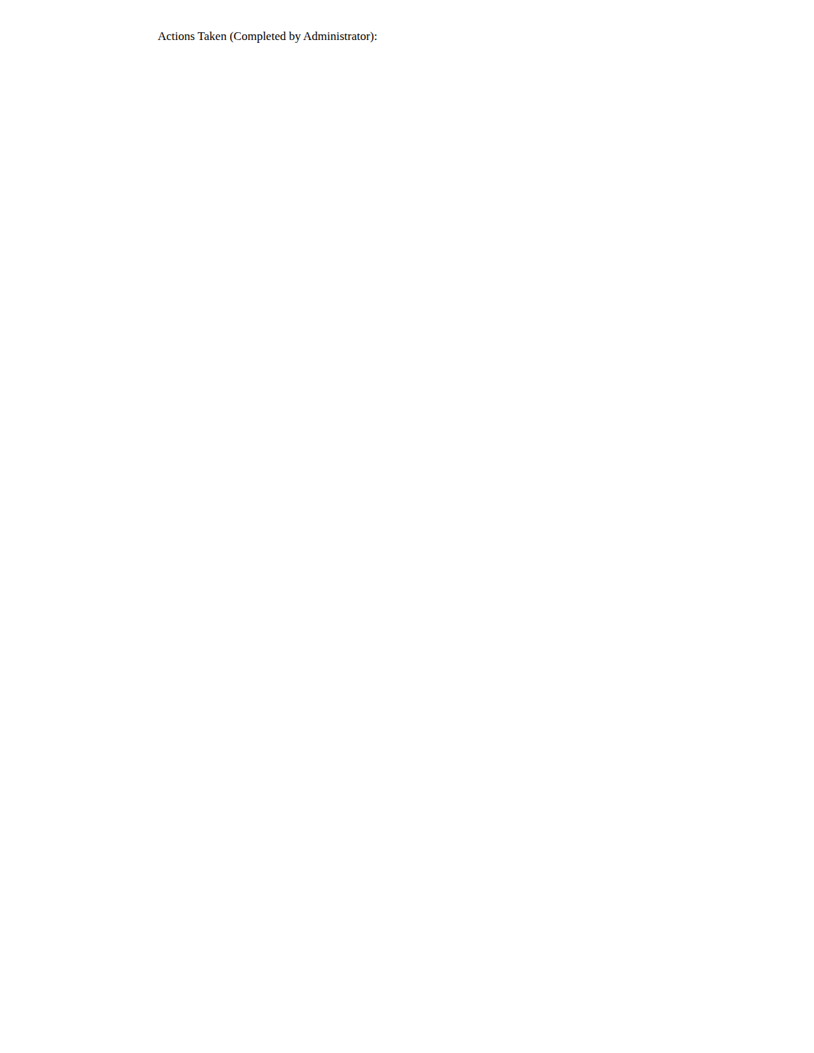Actions Taken (Completed by Administrator):